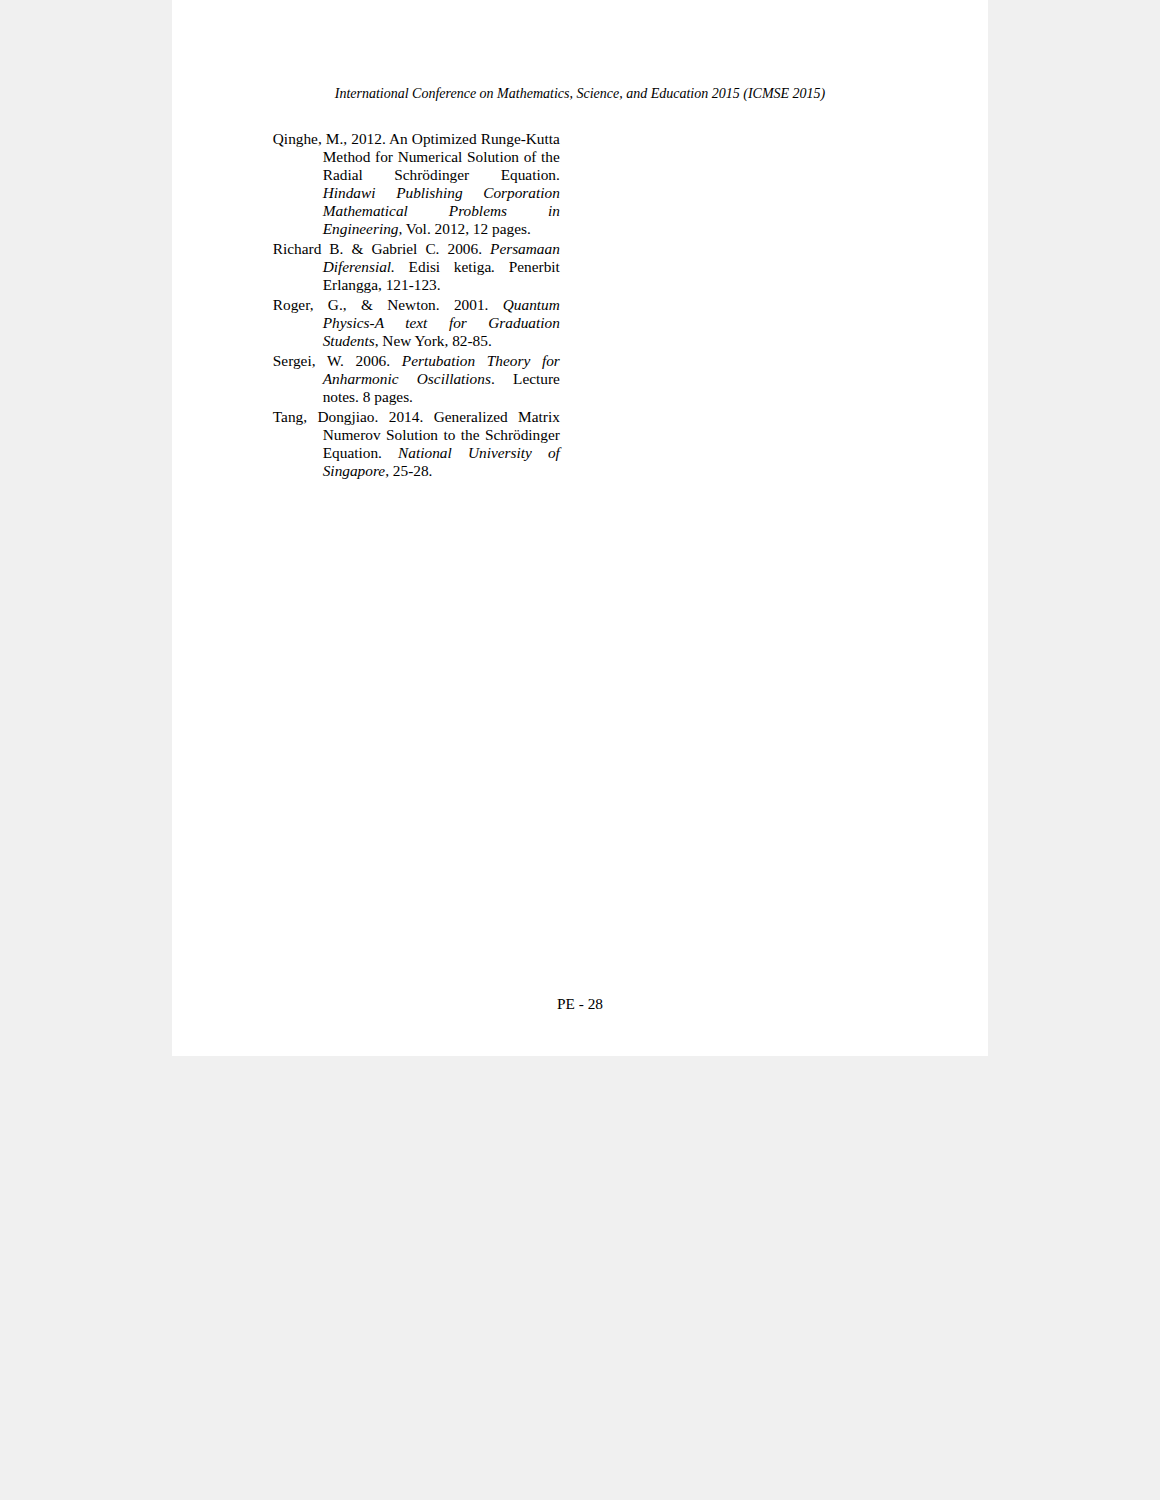International Conference on Mathematics, Science, and Education 2015 (ICMSE 2015)
Qinghe, M., 2012. An Optimized Runge-Kutta Method for Numerical Solution of the Radial Schrödinger Equation. Hindawi Publishing Corporation Mathematical Problems in Engineering, Vol. 2012, 12 pages.
Richard B. & Gabriel C. 2006. Persamaan Diferensial. Edisi ketiga. Penerbit Erlangga, 121-123.
Roger, G., & Newton. 2001. Quantum Physics-A text for Graduation Students, New York, 82-85.
Sergei, W. 2006. Pertubation Theory for Anharmonic Oscillations. Lecture notes. 8 pages.
Tang, Dongjiao. 2014. Generalized Matrix Numerov Solution to the Schrödinger Equation. National University of Singapore, 25-28.
PE - 28